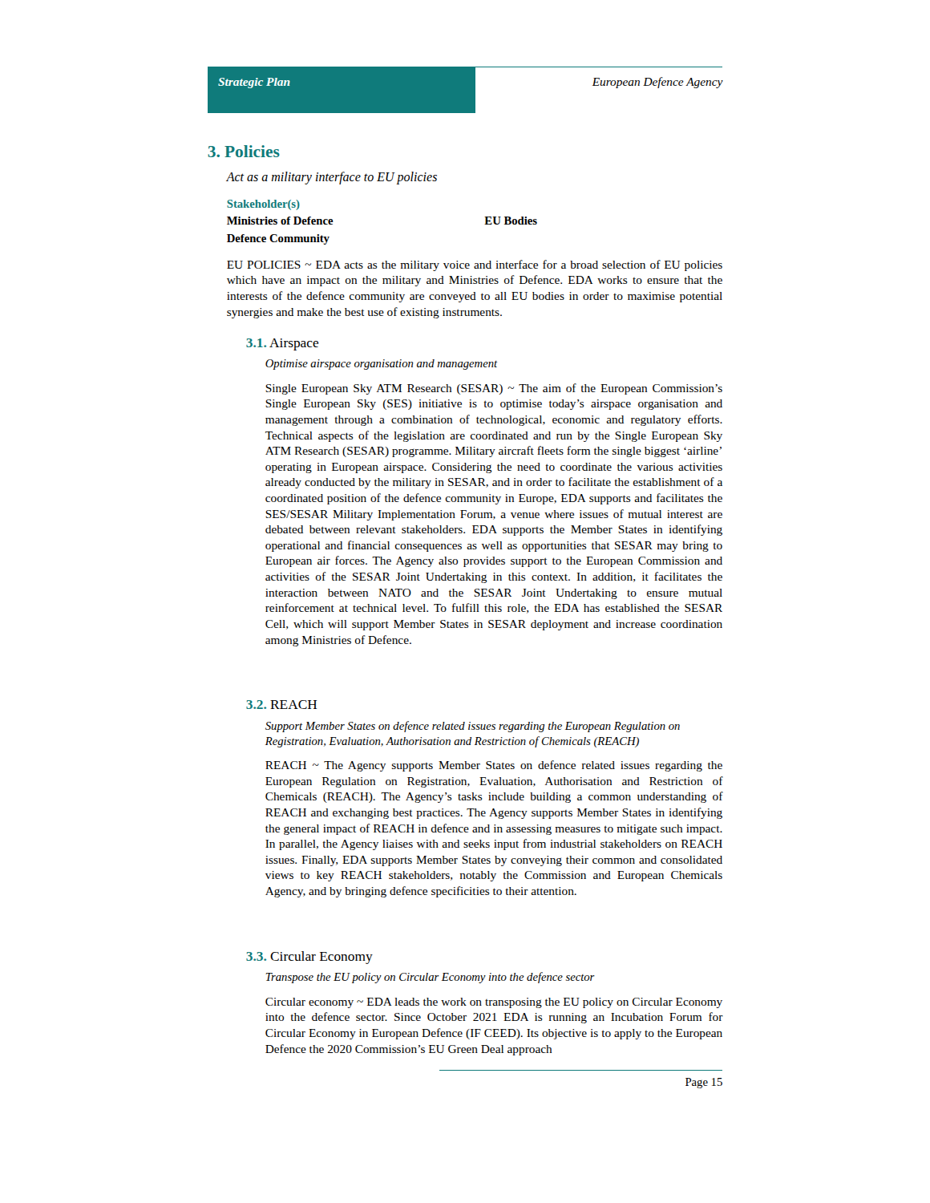Strategic Plan
European Defence Agency
3. Policies
Act as a military interface to EU policies
Stakeholder(s)
Ministries of Defence
EU Bodies
Defence Community
EU POLICIES ~ EDA acts as the military voice and interface for a broad selection of EU policies which have an impact on the military and Ministries of Defence. EDA works to ensure that the interests of the defence community are conveyed to all EU bodies in order to maximise potential synergies and make the best use of existing instruments.
3.1. Airspace
Optimise airspace organisation and management
Single European Sky ATM Research (SESAR) ~ The aim of the European Commission’s Single European Sky (SES) initiative is to optimise today’s airspace organisation and management through a combination of technological, economic and regulatory efforts. Technical aspects of the legislation are coordinated and run by the Single European Sky ATM Research (SESAR) programme. Military aircraft fleets form the single biggest ‘airline’ operating in European airspace. Considering the need to coordinate the various activities already conducted by the military in SESAR, and in order to facilitate the establishment of a coordinated position of the defence community in Europe, EDA supports and facilitates the SES/SESAR Military Implementation Forum, a venue where issues of mutual interest are debated between relevant stakeholders. EDA supports the Member States in identifying operational and financial consequences as well as opportunities that SESAR may bring to European air forces. The Agency also provides support to the European Commission and activities of the SESAR Joint Undertaking in this context. In addition, it facilitates the interaction between NATO and the SESAR Joint Undertaking to ensure mutual reinforcement at technical level. To fulfill this role, the EDA has established the SESAR Cell, which will support Member States in SESAR deployment and increase coordination among Ministries of Defence.
3.2. REACH
Support Member States on defence related issues regarding the European Regulation on Registration, Evaluation, Authorisation and Restriction of Chemicals (REACH)
REACH ~ The Agency supports Member States on defence related issues regarding the European Regulation on Registration, Evaluation, Authorisation and Restriction of Chemicals (REACH). The Agency’s tasks include building a common understanding of REACH and exchanging best practices. The Agency supports Member States in identifying the general impact of REACH in defence and in assessing measures to mitigate such impact. In parallel, the Agency liaises with and seeks input from industrial stakeholders on REACH issues. Finally, EDA supports Member States by conveying their common and consolidated views to key REACH stakeholders, notably the Commission and European Chemicals Agency, and by bringing defence specificities to their attention.
3.3. Circular Economy
Transpose the EU policy on Circular Economy into the defence sector
Circular economy ~ EDA leads the work on transposing the EU policy on Circular Economy into the defence sector. Since October 2021 EDA is running an Incubation Forum for Circular Economy in European Defence (IF CEED). Its objective is to apply to the European Defence the 2020 Commission’s EU Green Deal approach
Page 15